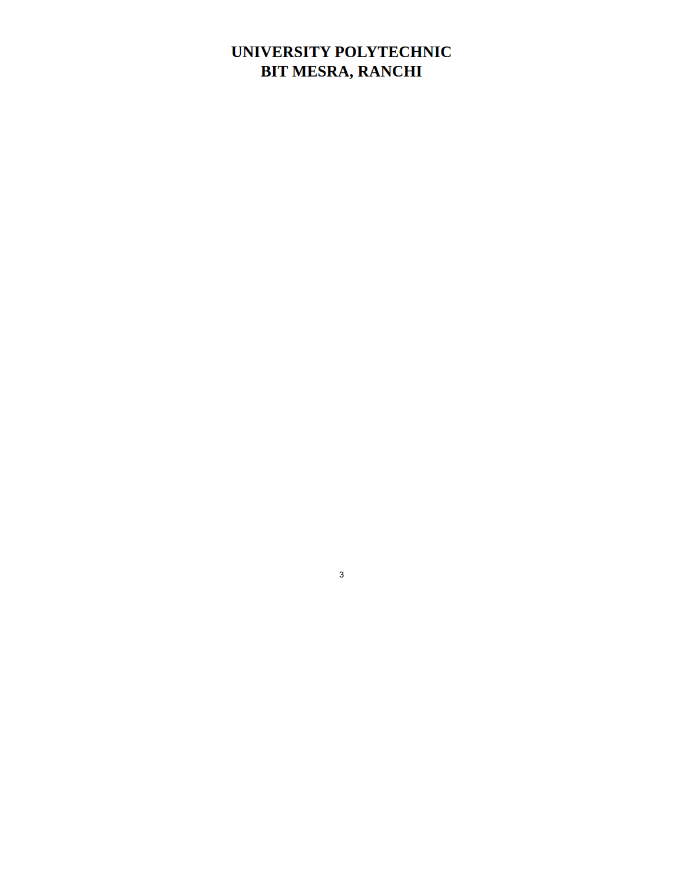UNIVERSITY POLYTECHNIC BIT MESRA, RANCHI
3